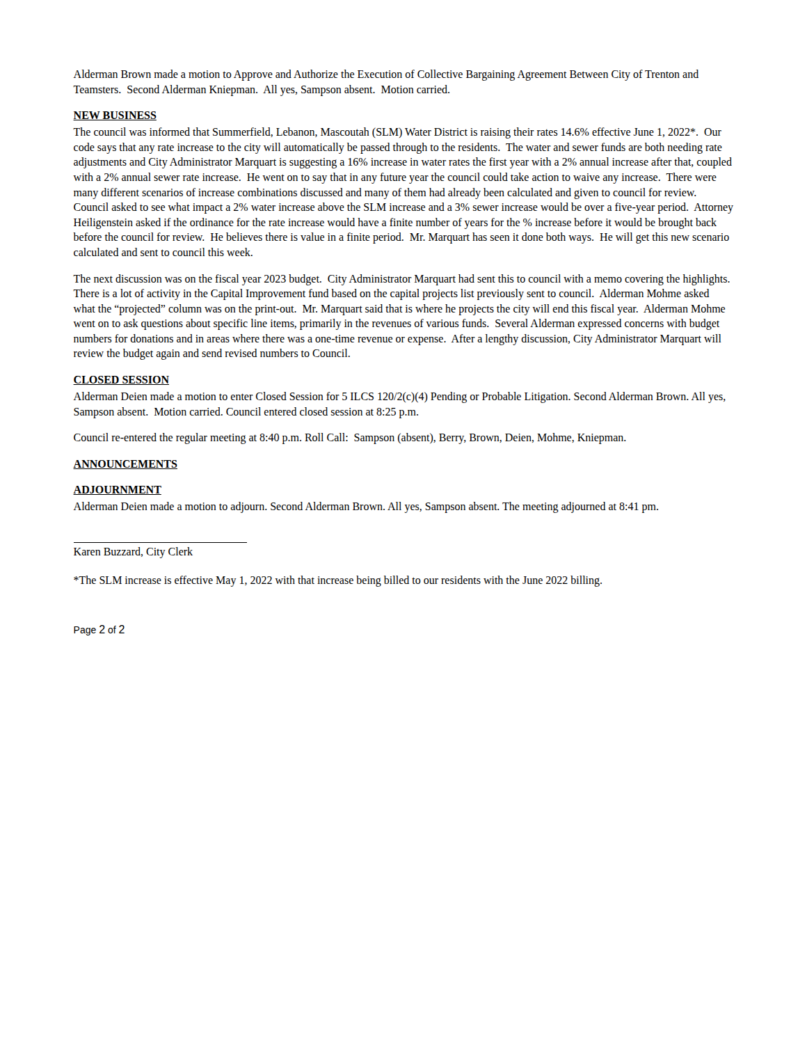Alderman Brown made a motion to Approve and Authorize the Execution of Collective Bargaining Agreement Between City of Trenton and Teamsters. Second Alderman Kniepman. All yes, Sampson absent. Motion carried.
NEW BUSINESS
The council was informed that Summerfield, Lebanon, Mascoutah (SLM) Water District is raising their rates 14.6% effective June 1, 2022*. Our code says that any rate increase to the city will automatically be passed through to the residents. The water and sewer funds are both needing rate adjustments and City Administrator Marquart is suggesting a 16% increase in water rates the first year with a 2% annual increase after that, coupled with a 2% annual sewer rate increase. He went on to say that in any future year the council could take action to waive any increase. There were many different scenarios of increase combinations discussed and many of them had already been calculated and given to council for review. Council asked to see what impact a 2% water increase above the SLM increase and a 3% sewer increase would be over a five-year period. Attorney Heiligenstein asked if the ordinance for the rate increase would have a finite number of years for the % increase before it would be brought back before the council for review. He believes there is value in a finite period. Mr. Marquart has seen it done both ways. He will get this new scenario calculated and sent to council this week.
The next discussion was on the fiscal year 2023 budget. City Administrator Marquart had sent this to council with a memo covering the highlights. There is a lot of activity in the Capital Improvement fund based on the capital projects list previously sent to council. Alderman Mohme asked what the “projected” column was on the print-out. Mr. Marquart said that is where he projects the city will end this fiscal year. Alderman Mohme went on to ask questions about specific line items, primarily in the revenues of various funds. Several Alderman expressed concerns with budget numbers for donations and in areas where there was a one-time revenue or expense. After a lengthy discussion, City Administrator Marquart will review the budget again and send revised numbers to Council.
CLOSED SESSION
Alderman Deien made a motion to enter Closed Session for 5 ILCS 120/2(c)(4) Pending or Probable Litigation. Second Alderman Brown. All yes, Sampson absent. Motion carried. Council entered closed session at 8:25 p.m.
Council re-entered the regular meeting at 8:40 p.m. Roll Call: Sampson (absent), Berry, Brown, Deien, Mohme, Kniepman.
ANNOUNCEMENTS
ADJOURNMENT
Alderman Deien made a motion to adjourn. Second Alderman Brown. All yes, Sampson absent. The meeting adjourned at 8:41 pm.
Karen Buzzard, City Clerk
*The SLM increase is effective May 1, 2022 with that increase being billed to our residents with the June 2022 billing.
Page 2 of 2